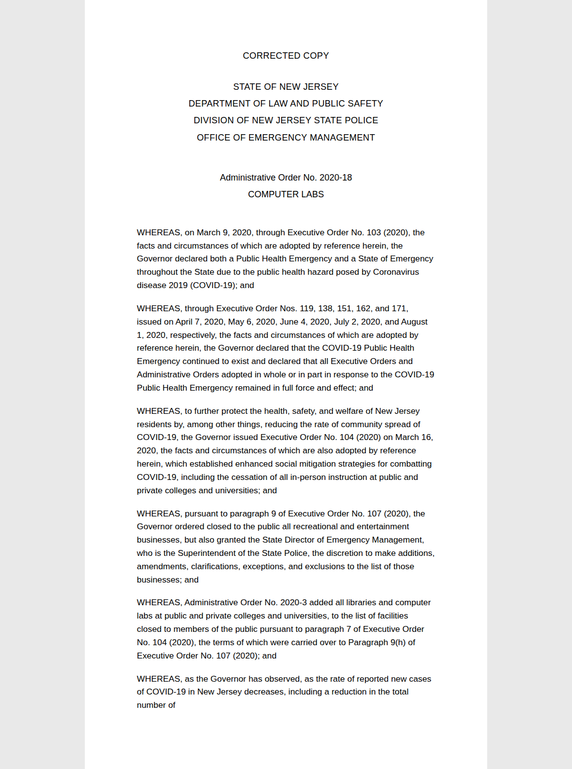CORRECTED COPY
STATE OF NEW JERSEY
DEPARTMENT OF LAW AND PUBLIC SAFETY
DIVISION OF NEW JERSEY STATE POLICE
OFFICE OF EMERGENCY MANAGEMENT
Administrative Order No. 2020-18
COMPUTER LABS
WHEREAS, on March 9, 2020, through Executive Order No. 103 (2020), the facts and circumstances of which are adopted by reference herein, the Governor declared both a Public Health Emergency and a State of Emergency throughout the State due to the public health hazard posed by Coronavirus disease 2019 (COVID-19); and
WHEREAS, through Executive Order Nos. 119, 138, 151, 162, and 171, issued on April 7, 2020, May 6, 2020, June 4, 2020, July 2, 2020, and August 1, 2020, respectively, the facts and circumstances of which are adopted by reference herein, the Governor declared that the COVID-19 Public Health Emergency continued to exist and declared that all Executive Orders and Administrative Orders adopted in whole or in part in response to the COVID-19 Public Health Emergency remained in full force and effect; and
WHEREAS, to further protect the health, safety, and welfare of New Jersey residents by, among other things, reducing the rate of community spread of COVID-19, the Governor issued Executive Order No. 104 (2020) on March 16, 2020, the facts and circumstances of which are also adopted by reference herein, which established enhanced social mitigation strategies for combatting COVID-19, including the cessation of all in-person instruction at public and private colleges and universities; and
WHEREAS, pursuant to paragraph 9 of Executive Order No. 107 (2020), the Governor ordered closed to the public all recreational and entertainment businesses, but also granted the State Director of Emergency Management, who is the Superintendent of the State Police, the discretion to make additions, amendments, clarifications, exceptions, and exclusions to the list of those businesses; and
WHEREAS, Administrative Order No. 2020-3 added all libraries and computer labs at public and private colleges and universities, to the list of facilities closed to members of the public pursuant to paragraph 7 of Executive Order No. 104 (2020), the terms of which were carried over to Paragraph 9(h) of Executive Order No. 107 (2020); and
WHEREAS, as the Governor has observed, as the rate of reported new cases of COVID-19 in New Jersey decreases, including a reduction in the total number of